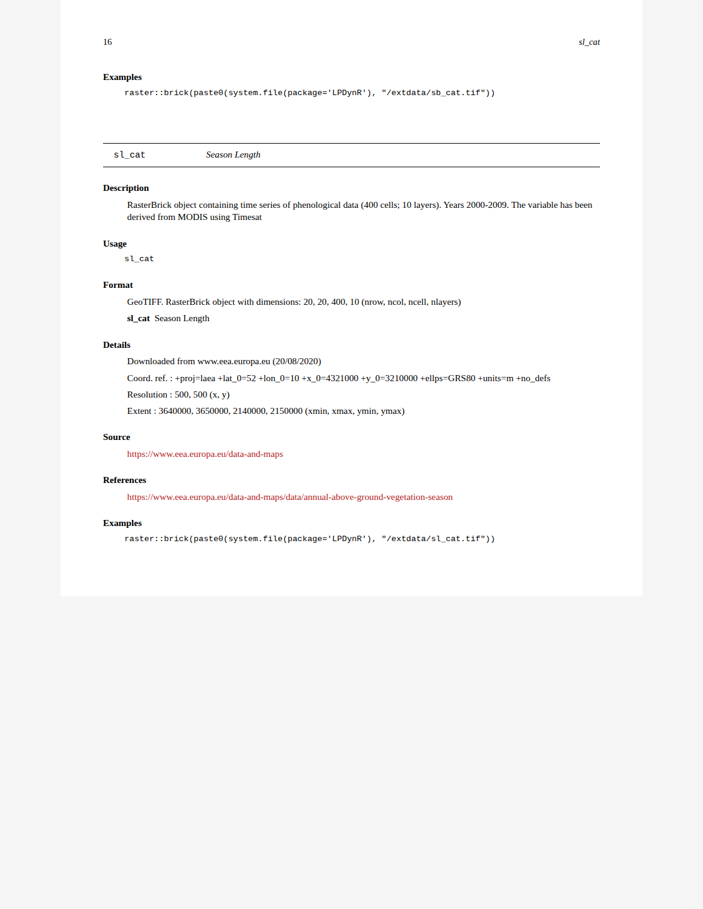16 sl_cat
Examples
raster::brick(paste0(system.file(package='LPDynR'), "/extdata/sb_cat.tif"))
sl_cat Season Length
Description
RasterBrick object containing time series of phenological data (400 cells; 10 layers). Years 2000-2009. The variable has been derived from MODIS using Timesat
Usage
sl_cat
Format
GeoTIFF. RasterBrick object with dimensions: 20, 20, 400, 10 (nrow, ncol, ncell, nlayers)
sl_cat
Season Length
Details
Downloaded from www.eea.europa.eu (20/08/2020)
Coord. ref. : +proj=laea +lat_0=52 +lon_0=10 +x_0=4321000 +y_0=3210000 +ellps=GRS80 +units=m +no_defs
Resolution : 500, 500 (x, y)
Extent : 3640000, 3650000, 2140000, 2150000 (xmin, xmax, ymin, ymax)
Source
https://www.eea.europa.eu/data-and-maps
References
https://www.eea.europa.eu/data-and-maps/data/annual-above-ground-vegetation-season
Examples
raster::brick(paste0(system.file(package='LPDynR'), "/extdata/sl_cat.tif"))